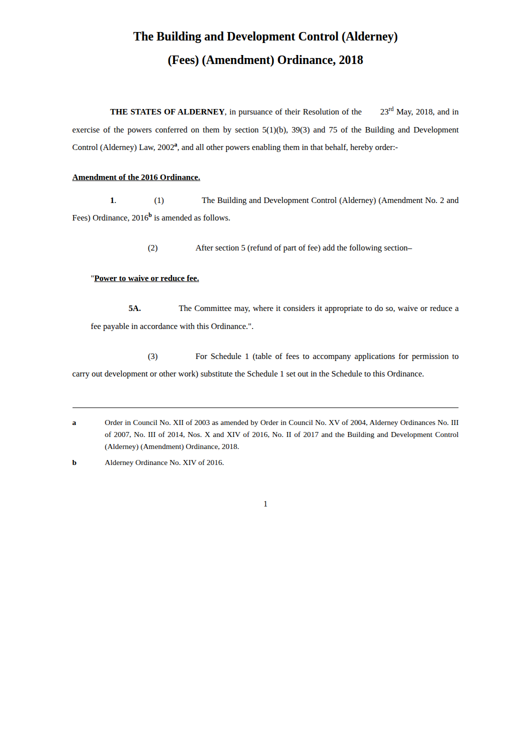The Building and Development Control (Alderney)
(Fees) (Amendment) Ordinance, 2018
THE STATES OF ALDERNEY, in pursuance of their Resolution of the 23rd May, 2018, and in exercise of the powers conferred on them by section 5(1)(b), 39(3) and 75 of the Building and Development Control (Alderney) Law, 2002a, and all other powers enabling them in that behalf, hereby order:-
Amendment of the 2016 Ordinance.
1. (1) The Building and Development Control (Alderney) (Amendment No. 2 and Fees) Ordinance, 2016b is amended as follows.
(2) After section 5 (refund of part of fee) add the following section–
"Power to waive or reduce fee.
5A. The Committee may, where it considers it appropriate to do so, waive or reduce a fee payable in accordance with this Ordinance.".
(3) For Schedule 1 (table of fees to accompany applications for permission to carry out development or other work) substitute the Schedule 1 set out in the Schedule to this Ordinance.
a Order in Council No. XII of 2003 as amended by Order in Council No. XV of 2004, Alderney Ordinances No. III of 2007, No. III of 2014, Nos. X and XIV of 2016, No. II of 2017 and the Building and Development Control (Alderney) (Amendment) Ordinance, 2018.
b Alderney Ordinance No. XIV of 2016.
1